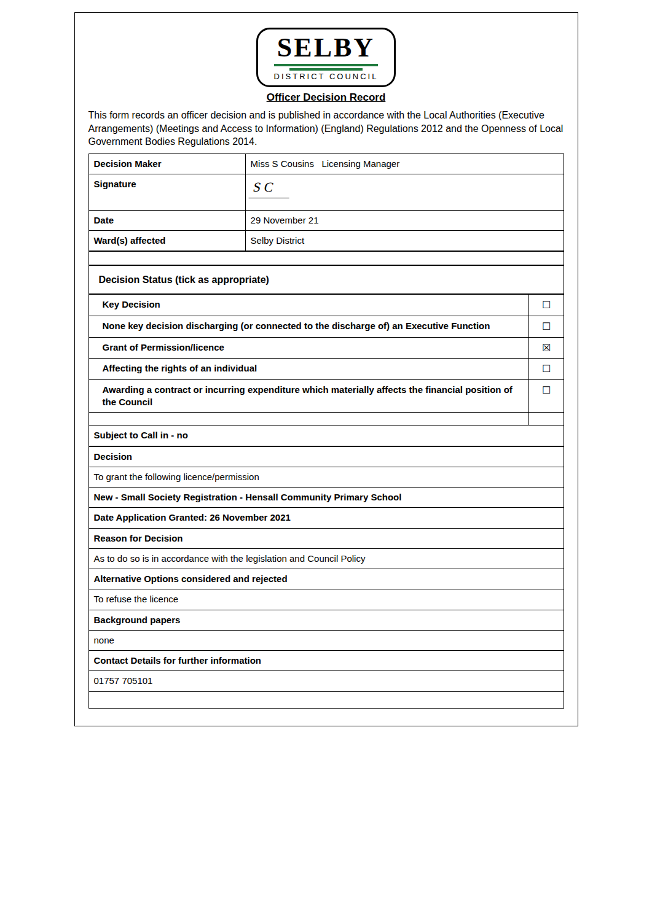SELBY
DISTRICT COUNCIL
Officer Decision Record
This form records an officer decision and is published in accordance with the Local Authorities (Executive Arrangements) (Meetings and Access to Information) (England) Regulations 2012 and the Openness of Local Government Bodies Regulations 2014.
| Decision Maker | Miss S Cousins Licensing Manager |
| Signature | S C |
| Date | 29 November 21 |
| Ward(s) affected | Selby District |
| Decision Status (tick as appropriate) |
| Key Decision | ☐ |
| None key decision discharging (or connected to the discharge of) an Executive Function | ☐ |
| Grant of Permission/licence | ☒ |
| Affecting the rights of an individual | ☐ |
| Awarding a contract or incurring expenditure which materially affects the financial position of the Council | ☐ |
Subject to Call in - no
| Decision |
| To grant the following licence/permission |
| New - Small Society Registration - Hensall Community Primary School |
| Date Application Granted: 26 November 2021 |
| Reason for Decision |
| As to do so is in accordance with the legislation and Council Policy |
| Alternative Options considered and rejected |
| To refuse the licence |
| Background papers |
| none |
| Contact Details for further information |
| 01757 705101 |